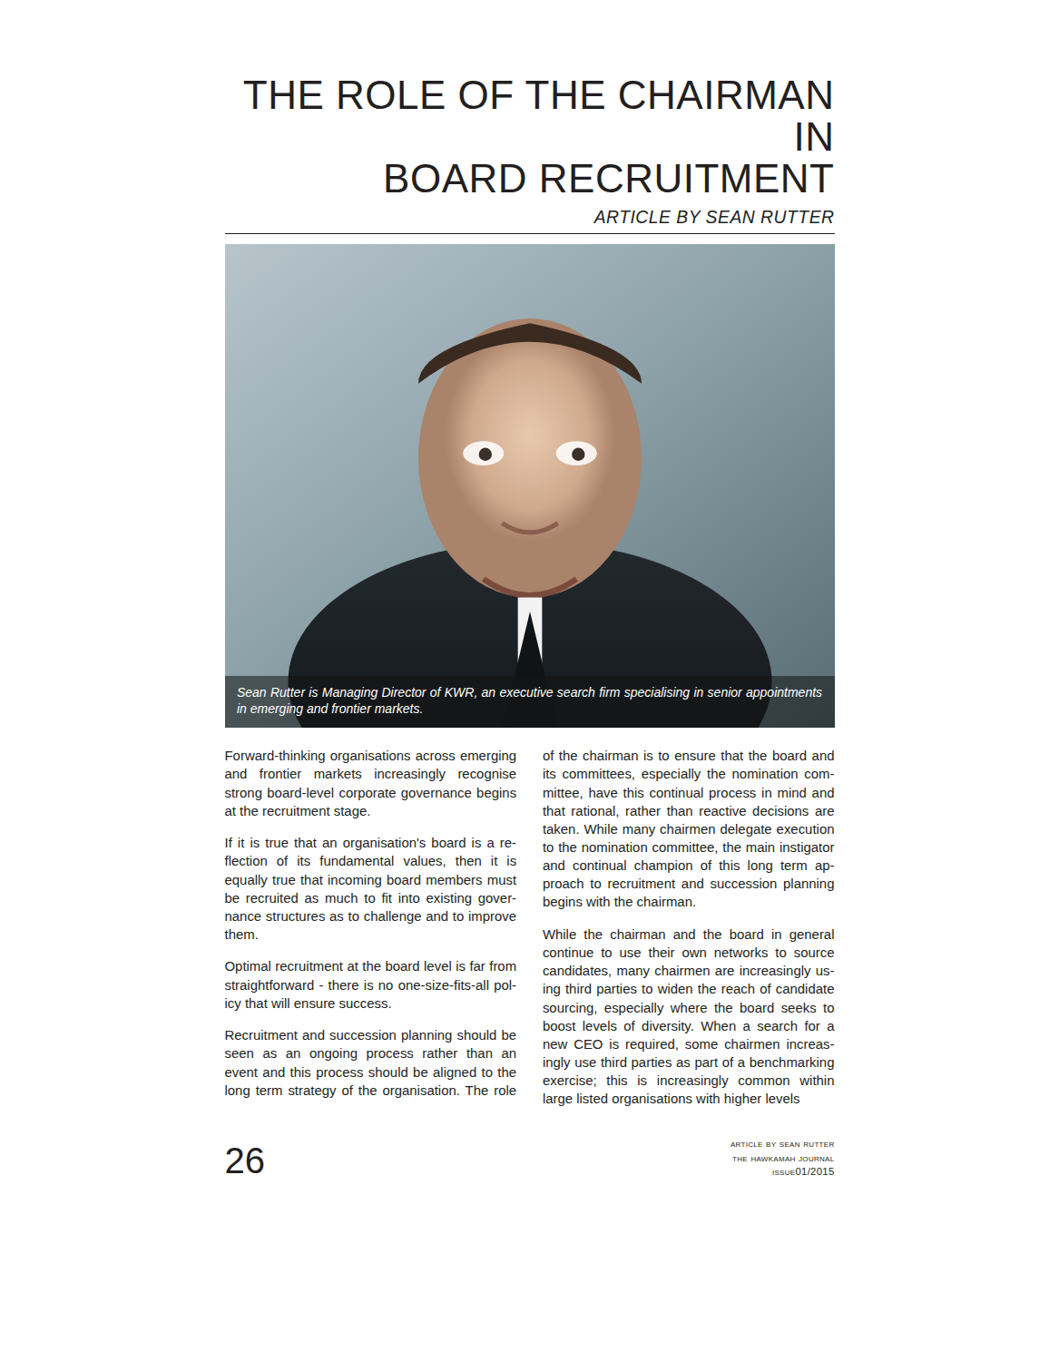The Role of the Chairman in
Board Recruitment
Article by Sean Rutter
Sean Rutter is Managing Director of KWR, an executive search firm specialising in senior appointments in emerging and frontier markets.
Forward-thinking organisations across emerging and frontier markets increasingly recognise strong board-level corporate governance begins at the recruitment stage.
If it is true that an organisation's board is a reflection of its fundamental values, then it is equally true that incoming board members must be recruited as much to fit into existing governance structures as to challenge and to improve them.
Optimal recruitment at the board level is far from straightforward - there is no one-size-fits-all policy that will ensure success.
Recruitment and succession planning should be seen as an ongoing process rather than an event and this process should be aligned to the long term strategy of the organisation. The role of the chairman is to ensure that the board and its committees, especially the nomination committee, have this continual process in mind and that rational, rather than reactive decisions are taken. While many chairmen delegate execution to the nomination committee, the main instigator and continual champion of this long term approach to recruitment and succession planning begins with the chairman.
While the chairman and the board in general continue to use their own networks to source candidates, many chairmen are increasingly using third parties to widen the reach of candidate sourcing, especially where the board seeks to boost levels of diversity. When a search for a new CEO is required, some chairmen increasingly use third parties as part of a benchmarking exercise; this is increasingly common within large listed organisations with higher levels
26
Article by Sean Rutter
The Hawkamah Journal
issue01/2015